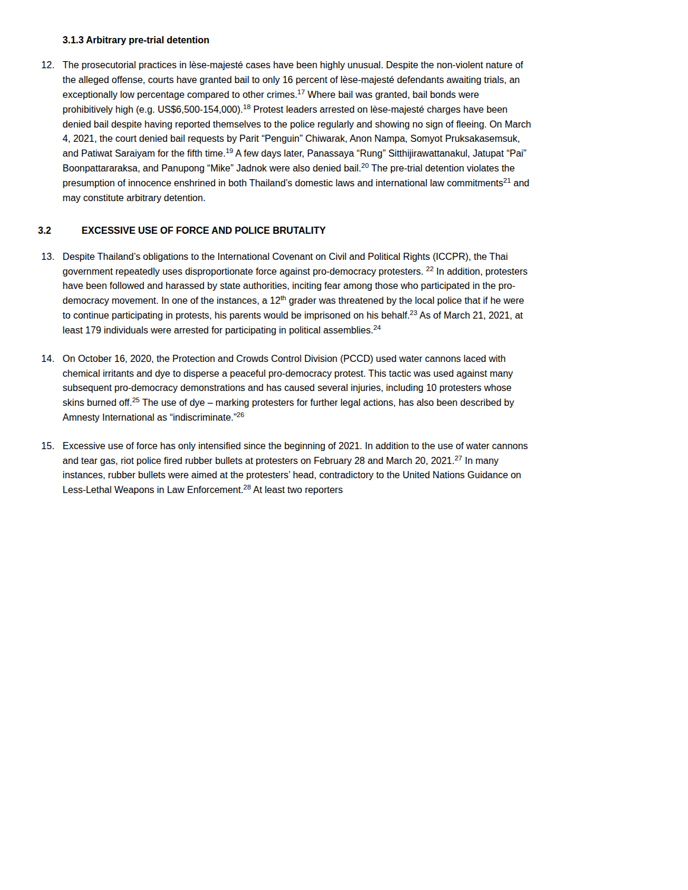3.1.3 Arbitrary pre-trial detention
12. The prosecutorial practices in lèse-majesté cases have been highly unusual. Despite the non-violent nature of the alleged offense, courts have granted bail to only 16 percent of lèse-majesté defendants awaiting trials, an exceptionally low percentage compared to other crimes.17 Where bail was granted, bail bonds were prohibitively high (e.g. US$6,500-154,000).18 Protest leaders arrested on lèse-majesté charges have been denied bail despite having reported themselves to the police regularly and showing no sign of fleeing. On March 4, 2021, the court denied bail requests by Parit “Penguin” Chiwarak, Anon Nampa, Somyot Pruksakasemsuk, and Patiwat Saraiyam for the fifth time.19 A few days later, Panassaya “Rung” Sitthijirawattanakul, Jatupat “Pai” Boonpattararaksa, and Panupong “Mike” Jadnok were also denied bail.20 The pre-trial detention violates the presumption of innocence enshrined in both Thailand’s domestic laws and international law commitments21 and may constitute arbitrary detention.
3.2 Excessive use of force and police brutality
13. Despite Thailand’s obligations to the International Covenant on Civil and Political Rights (ICCPR), the Thai government repeatedly uses disproportionate force against pro-democracy protesters. 22 In addition, protesters have been followed and harassed by state authorities, inciting fear among those who participated in the pro-democracy movement. In one of the instances, a 12th grader was threatened by the local police that if he were to continue participating in protests, his parents would be imprisoned on his behalf.23 As of March 21, 2021, at least 179 individuals were arrested for participating in political assemblies.24
14. On October 16, 2020, the Protection and Crowds Control Division (PCCD) used water cannons laced with chemical irritants and dye to disperse a peaceful pro-democracy protest. This tactic was used against many subsequent pro-democracy demonstrations and has caused several injuries, including 10 protesters whose skins burned off.25 The use of dye – marking protesters for further legal actions, has also been described by Amnesty International as “indiscriminate.”26
15. Excessive use of force has only intensified since the beginning of 2021. In addition to the use of water cannons and tear gas, riot police fired rubber bullets at protesters on February 28 and March 20, 2021.27 In many instances, rubber bullets were aimed at the protesters’ head, contradictory to the United Nations Guidance on Less-Lethal Weapons in Law Enforcement.28 At least two reporters